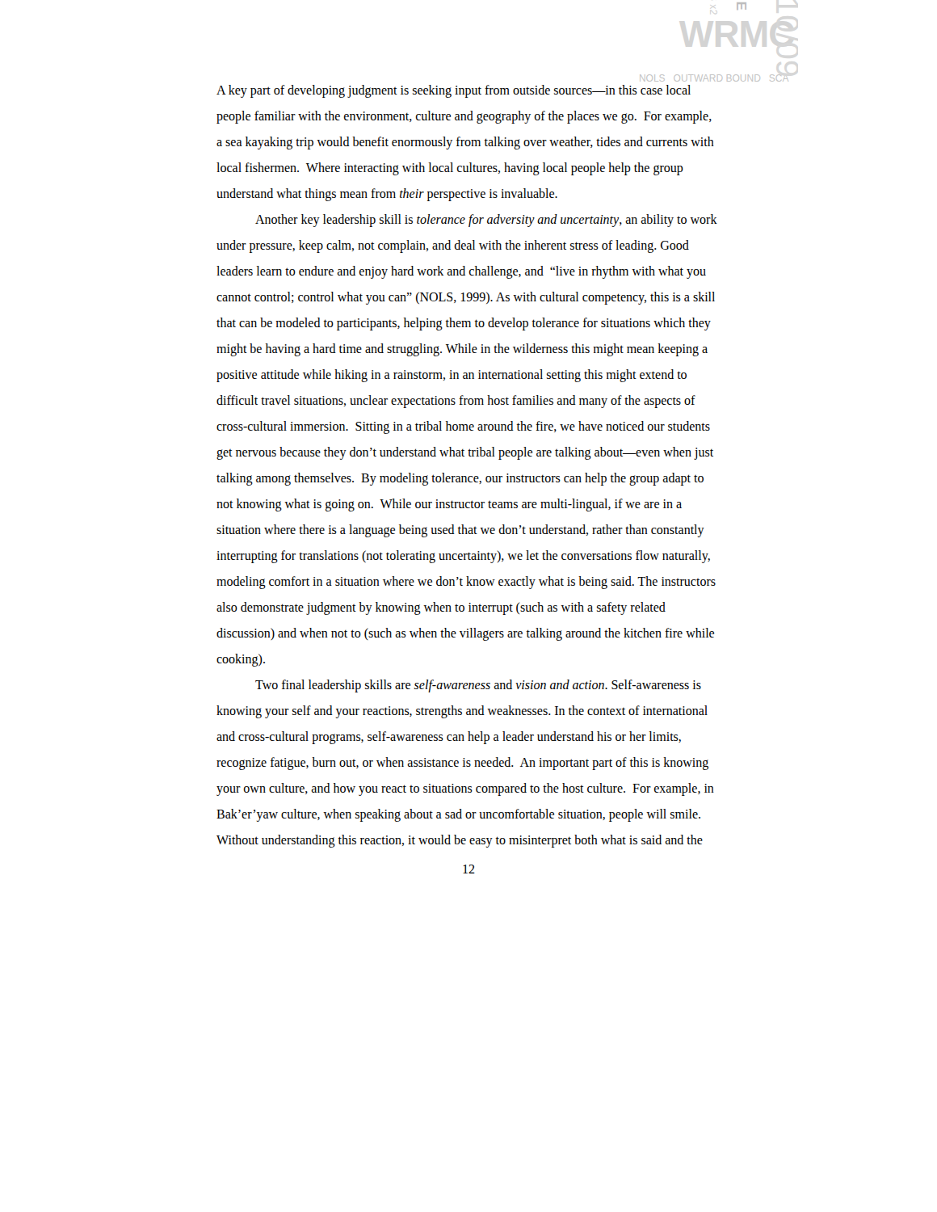WRMC
WILDERNESS RISK MANAGEMENT CONFERENCE
www.nols.edu/wrmc | (800) 710-NOLS x2
NOLS OUTWARD BOUND SCA
This article may not be reproduced with out the author's consent. 10/09
A key part of developing judgment is seeking input from outside sources—in this case local people familiar with the environment, culture and geography of the places we go. For example, a sea kayaking trip would benefit enormously from talking over weather, tides and currents with local fishermen. Where interacting with local cultures, having local people help the group understand what things mean from their perspective is invaluable.
Another key leadership skill is tolerance for adversity and uncertainty, an ability to work under pressure, keep calm, not complain, and deal with the inherent stress of leading. Good leaders learn to endure and enjoy hard work and challenge, and “live in rhythm with what you cannot control; control what you can” (NOLS, 1999). As with cultural competency, this is a skill that can be modeled to participants, helping them to develop tolerance for situations which they might be having a hard time and struggling. While in the wilderness this might mean keeping a positive attitude while hiking in a rainstorm, in an international setting this might extend to difficult travel situations, unclear expectations from host families and many of the aspects of cross-cultural immersion. Sitting in a tribal home around the fire, we have noticed our students get nervous because they don’t understand what tribal people are talking about—even when just talking among themselves. By modeling tolerance, our instructors can help the group adapt to not knowing what is going on. While our instructor teams are multi-lingual, if we are in a situation where there is a language being used that we don’t understand, rather than constantly interrupting for translations (not tolerating uncertainty), we let the conversations flow naturally, modeling comfort in a situation where we don’t know exactly what is being said. The instructors also demonstrate judgment by knowing when to interrupt (such as with a safety related discussion) and when not to (such as when the villagers are talking around the kitchen fire while cooking).
Two final leadership skills are self-awareness and vision and action. Self-awareness is knowing your self and your reactions, strengths and weaknesses. In the context of international and cross-cultural programs, self-awareness can help a leader understand his or her limits, recognize fatigue, burn out, or when assistance is needed. An important part of this is knowing your own culture, and how you react to situations compared to the host culture. For example, in Bak’er’yaw culture, when speaking about a sad or uncomfortable situation, people will smile. Without understanding this reaction, it would be easy to misinterpret both what is said and the
12